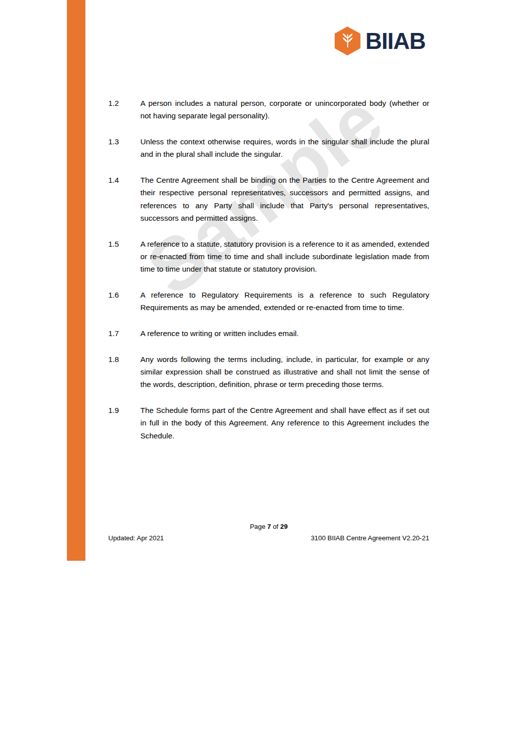BIIAB
Sample
1.2
A person includes a natural person, corporate or unincorporated body (whether or not having separate legal personality).
1.3
Unless the context otherwise requires, words in the singular shall include the plural and in the plural shall include the singular.
1.4
The Centre Agreement shall be binding on the Parties to the Centre Agreement and their respective personal representatives, successors and permitted assigns, and references to any Party shall include that Party's personal representatives, successors and permitted assigns.
1.5
A reference to a statute, statutory provision is a reference to it as amended, extended or re-enacted from time to time and shall include subordinate legislation made from time to time under that statute or statutory provision.
1.6
A reference to Regulatory Requirements is a reference to such Regulatory Requirements as may be amended, extended or re-enacted from time to time.
1.7
A reference to writing or written includes email.
1.8
Any words following the terms including, include, in particular, for example or any similar expression shall be construed as illustrative and shall not limit the sense of the words, description, definition, phrase or term preceding those terms.
1.9
The Schedule forms part of the Centre Agreement and shall have effect as if set out in full in the body of this Agreement. Any reference to this Agreement includes the Schedule.
Page 7 of 29
Updated: Apr 2021
3100 BIIAB Centre Agreement V2.20-21